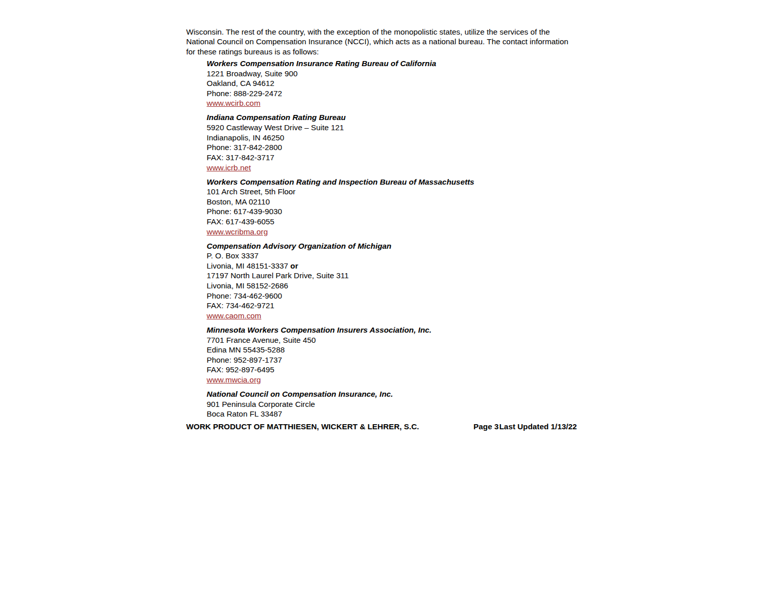Wisconsin. The rest of the country, with the exception of the monopolistic states, utilize the services of the National Council on Compensation Insurance (NCCI), which acts as a national bureau. The contact information for these ratings bureaus is as follows:
Workers Compensation Insurance Rating Bureau of California
1221 Broadway, Suite 900
Oakland, CA 94612
Phone: 888-229-2472
www.wcirb.com
Indiana Compensation Rating Bureau
5920 Castleway West Drive – Suite 121
Indianapolis, IN 46250
Phone: 317-842-2800
FAX: 317-842-3717
www.icrb.net
Workers Compensation Rating and Inspection Bureau of Massachusetts
101 Arch Street, 5th Floor
Boston, MA 02110
Phone: 617-439-9030
FAX: 617-439-6055
www.wcribma.org
Compensation Advisory Organization of Michigan
P. O. Box 3337
Livonia, MI 48151-3337 or
17197 North Laurel Park Drive, Suite 311
Livonia, MI 58152-2686
Phone: 734-462-9600
FAX: 734-462-9721
www.caom.com
Minnesota Workers Compensation Insurers Association, Inc.
7701 France Avenue, Suite 450
Edina MN 55435-5288
Phone: 952-897-1737
FAX: 952-897-6495
www.mwcia.org
National Council on Compensation Insurance, Inc.
901 Peninsula Corporate Circle
Boca Raton FL 33487
WORK PRODUCT OF MATTHIESEN, WICKERT & LEHRER, S.C.
Page 3
Last Updated 1/13/22